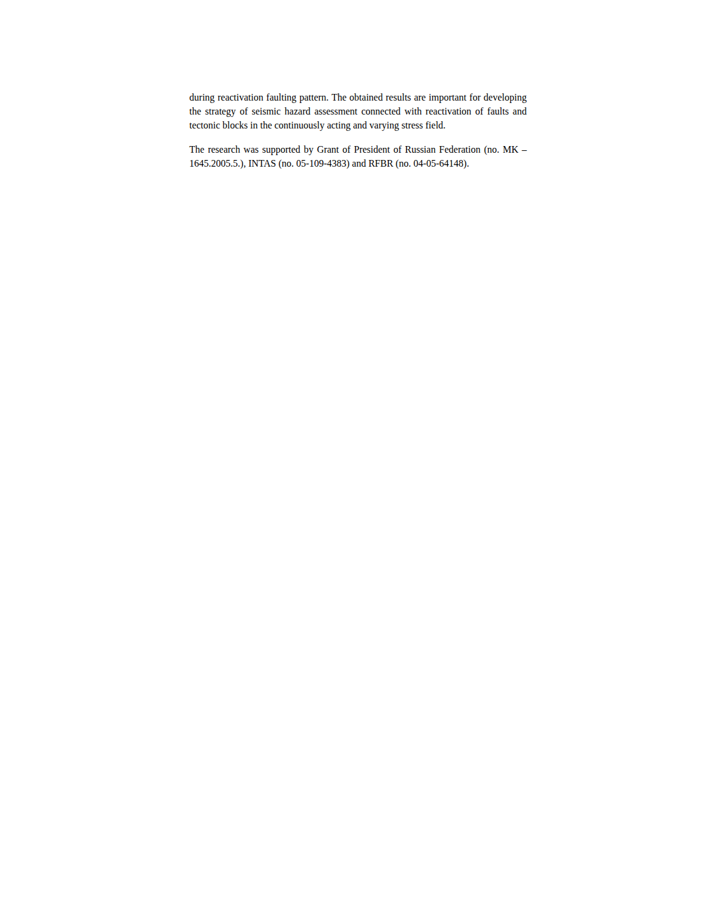during reactivation faulting pattern. The obtained results are important for developing the strategy of seismic hazard assessment connected with reactivation of faults and tectonic blocks in the continuously acting and varying stress field.
The research was supported by Grant of President of Russian Federation (no. MK –1645.2005.5.), INTAS (no. 05-109-4383) and RFBR (no. 04-05-64148).